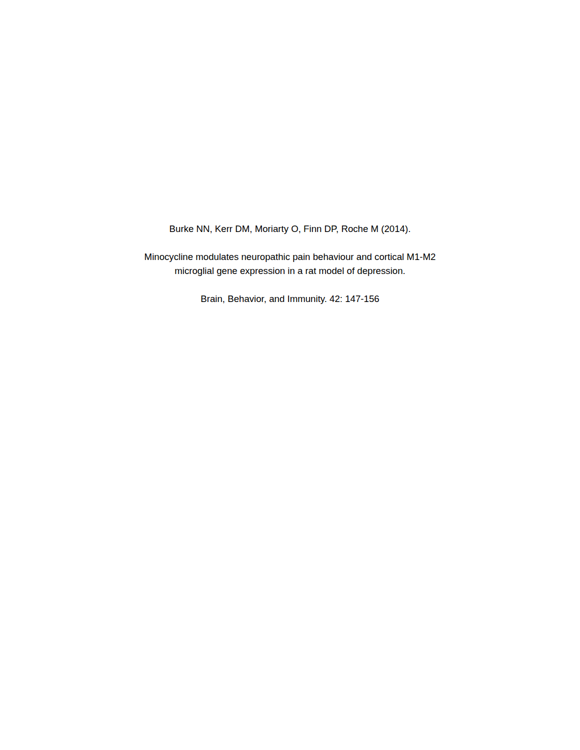Burke NN, Kerr DM, Moriarty O, Finn DP, Roche M (2014).
Minocycline modulates neuropathic pain behaviour and cortical M1-M2 microglial gene expression in a rat model of depression.
Brain, Behavior, and Immunity. 42: 147-156